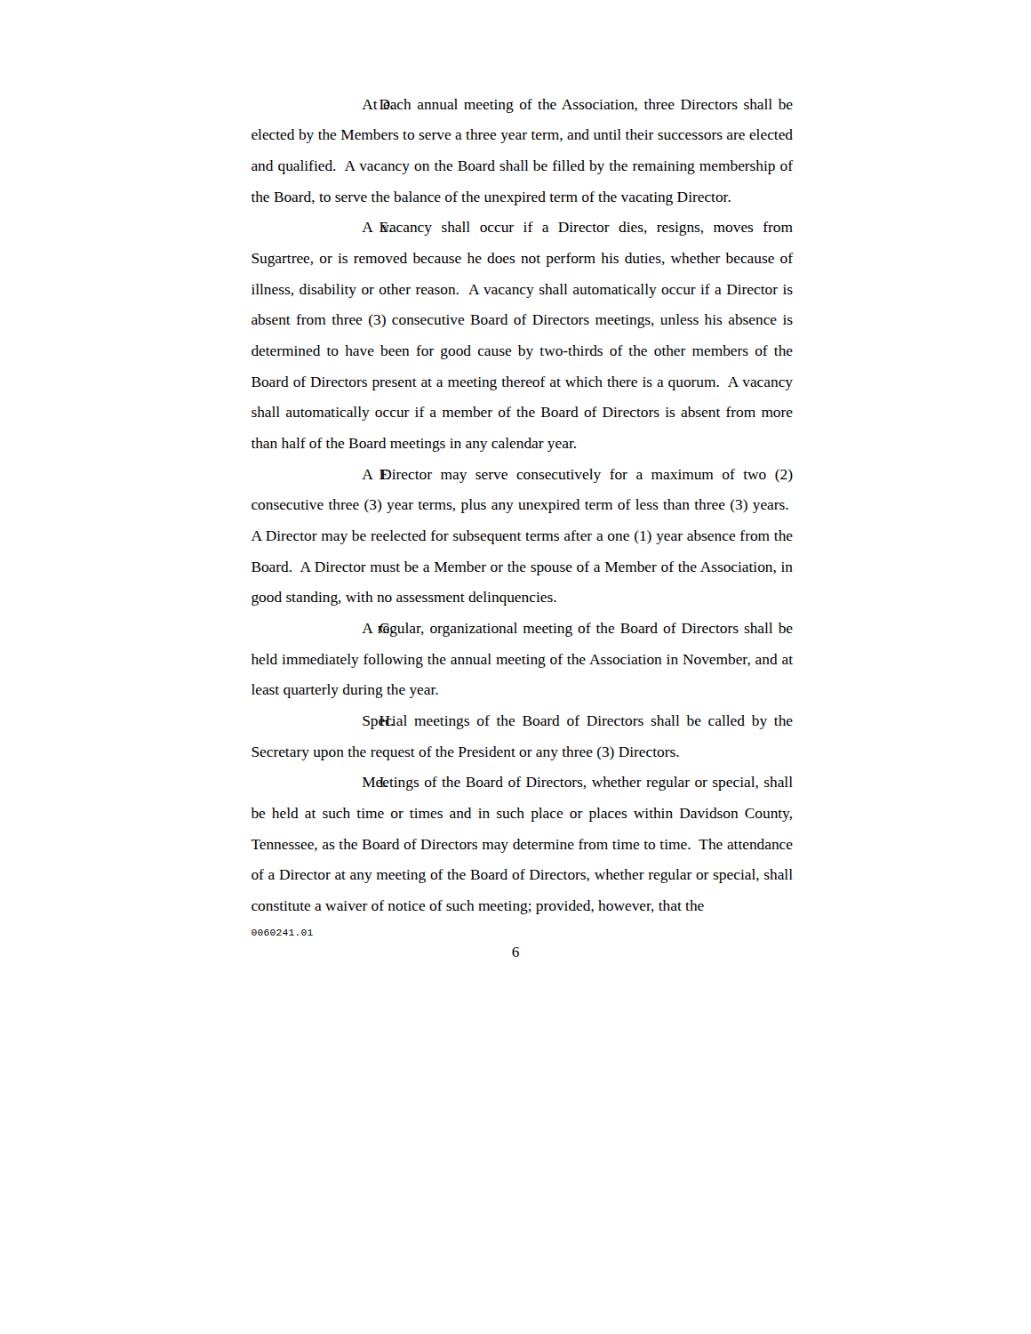D. At each annual meeting of the Association, three Directors shall be elected by the Members to serve a three year term, and until their successors are elected and qualified. A vacancy on the Board shall be filled by the remaining membership of the Board, to serve the balance of the unexpired term of the vacating Director.
E. A vacancy shall occur if a Director dies, resigns, moves from Sugartree, or is removed because he does not perform his duties, whether because of illness, disability or other reason. A vacancy shall automatically occur if a Director is absent from three (3) consecutive Board of Directors meetings, unless his absence is determined to have been for good cause by two-thirds of the other members of the Board of Directors present at a meeting thereof at which there is a quorum. A vacancy shall automatically occur if a member of the Board of Directors is absent from more than half of the Board meetings in any calendar year.
F. A Director may serve consecutively for a maximum of two (2) consecutive three (3) year terms, plus any unexpired term of less than three (3) years. A Director may be reelected for subsequent terms after a one (1) year absence from the Board. A Director must be a Member or the spouse of a Member of the Association, in good standing, with no assessment delinquencies.
G. A regular, organizational meeting of the Board of Directors shall be held immediately following the annual meeting of the Association in November, and at least quarterly during the year.
H. Special meetings of the Board of Directors shall be called by the Secretary upon the request of the President or any three (3) Directors.
I. Meetings of the Board of Directors, whether regular or special, shall be held at such time or times and in such place or places within Davidson County, Tennessee, as the Board of Directors may determine from time to time. The attendance of a Director at any meeting of the Board of Directors, whether regular or special, shall constitute a waiver of notice of such meeting; provided, however, that the
0060241.01
6